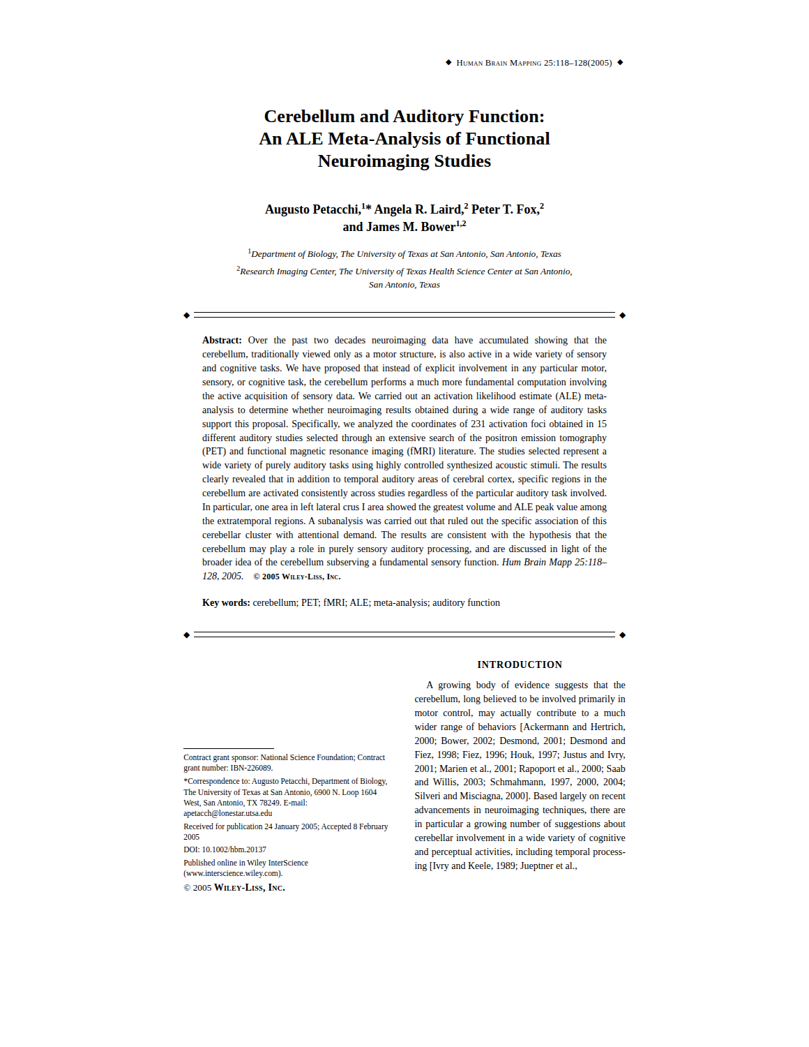◆ Human Brain Mapping 25:118–128(2005) ◆
Cerebellum and Auditory Function:
An ALE Meta-Analysis of Functional
Neuroimaging Studies
Augusto Petacchi,1* Angela R. Laird,2 Peter T. Fox,2
and James M. Bower1,2
1Department of Biology, The University of Texas at San Antonio, San Antonio, Texas
2Research Imaging Center, The University of Texas Health Science Center at San Antonio,
San Antonio, Texas
◆ ◆
Abstract: Over the past two decades neuroimaging data have accumulated showing that the cerebellum, traditionally viewed only as a motor structure, is also active in a wide variety of sensory and cognitive tasks. We have proposed that instead of explicit involvement in any particular motor, sensory, or cognitive task, the cerebellum performs a much more fundamental computation involving the active acquisition of sensory data. We carried out an activation likelihood estimate (ALE) meta-analysis to determine whether neuroimaging results obtained during a wide range of auditory tasks support this proposal. Specifically, we analyzed the coordinates of 231 activation foci obtained in 15 different auditory studies selected through an extensive search of the positron emission tomography (PET) and functional magnetic resonance imaging (fMRI) literature. The studies selected represent a wide variety of purely auditory tasks using highly controlled synthesized acoustic stimuli. The results clearly revealed that in addition to temporal auditory areas of cerebral cortex, specific regions in the cerebellum are activated consistently across studies regardless of the particular auditory task involved. In particular, one area in left lateral crus I area showed the greatest volume and ALE peak value among the extratemporal regions. A subanalysis was carried out that ruled out the specific association of this cerebellar cluster with attentional demand. The results are consistent with the hypothesis that the cerebellum may play a role in purely sensory auditory processing, and are discussed in light of the broader idea of the cerebellum subserving a fundamental sensory function. Hum Brain Mapp 25:118–128, 2005. © 2005 Wiley-Liss, Inc.
Key words: cerebellum; PET; fMRI; ALE; meta-analysis; auditory function
◆ ◆
Contract grant sponsor: National Science Foundation; Contract grant number: IBN-226089.
*Correspondence to: Augusto Petacchi, Department of Biology, The University of Texas at San Antonio, 6900 N. Loop 1604 West, San Antonio, TX 78249. E-mail: apetacch@lonestar.utsa.edu
Received for publication 24 January 2005; Accepted 8 February 2005
DOI: 10.1002/hbm.20137
Published online in Wiley InterScience (www.interscience.wiley.com).
© 2005 Wiley-Liss, Inc.
INTRODUCTION
A growing body of evidence suggests that the cerebellum, long believed to be involved primarily in motor control, may actually contribute to a much wider range of behaviors [Ackermann and Hertrich, 2000; Bower, 2002; Desmond, 2001; Desmond and Fiez, 1998; Fiez, 1996; Houk, 1997; Justus and Ivry, 2001; Marien et al., 2001; Rapoport et al., 2000; Saab and Willis, 2003; Schmahmann, 1997, 2000, 2004; Silveri and Misciagna, 2000]. Based largely on recent advancements in neuroimaging techniques, there are in particular a growing number of suggestions about cerebellar involvement in a wide variety of cognitive and perceptual activities, including temporal processing [Ivry and Keele, 1989; Jueptner et al.,